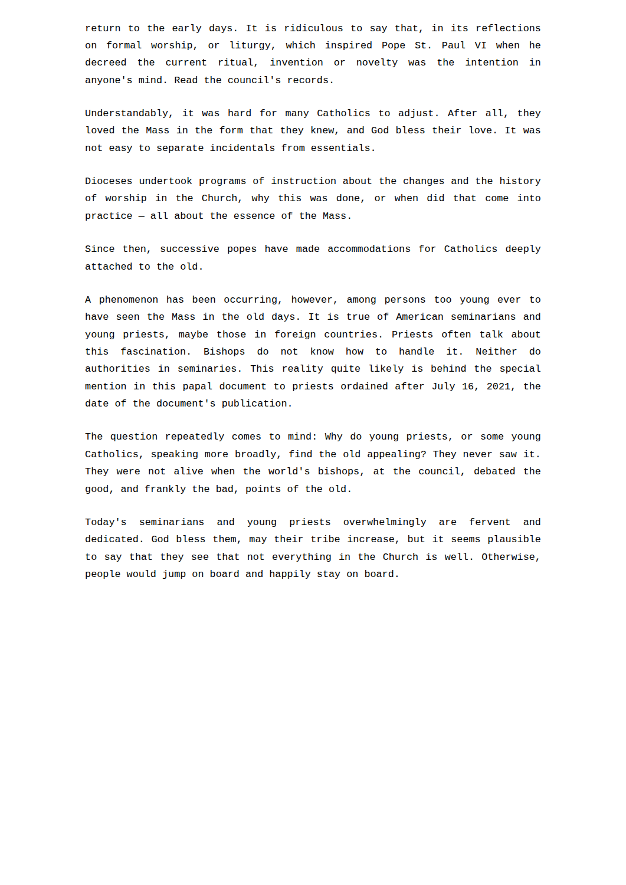return to the early days. It is ridiculous to say that, in its reflections on formal worship, or liturgy, which inspired Pope St. Paul VI when he decreed the current ritual, invention or novelty was the intention in anyone's mind. Read the council's records.
Understandably, it was hard for many Catholics to adjust. After all, they loved the Mass in the form that they knew, and God bless their love. It was not easy to separate incidentals from essentials.
Dioceses undertook programs of instruction about the changes and the history of worship in the Church, why this was done, or when did that come into practice — all about the essence of the Mass.
Since then, successive popes have made accommodations for Catholics deeply attached to the old.
A phenomenon has been occurring, however, among persons too young ever to have seen the Mass in the old days. It is true of American seminarians and young priests, maybe those in foreign countries. Priests often talk about this fascination. Bishops do not know how to handle it. Neither do authorities in seminaries. This reality quite likely is behind the special mention in this papal document to priests ordained after July 16, 2021, the date of the document's publication.
The question repeatedly comes to mind: Why do young priests, or some young Catholics, speaking more broadly, find the old appealing? They never saw it. They were not alive when the world's bishops, at the council, debated the good, and frankly the bad, points of the old.
Today's seminarians and young priests overwhelmingly are fervent and dedicated. God bless them, may their tribe increase, but it seems plausible to say that they see that not everything in the Church is well. Otherwise, people would jump on board and happily stay on board.